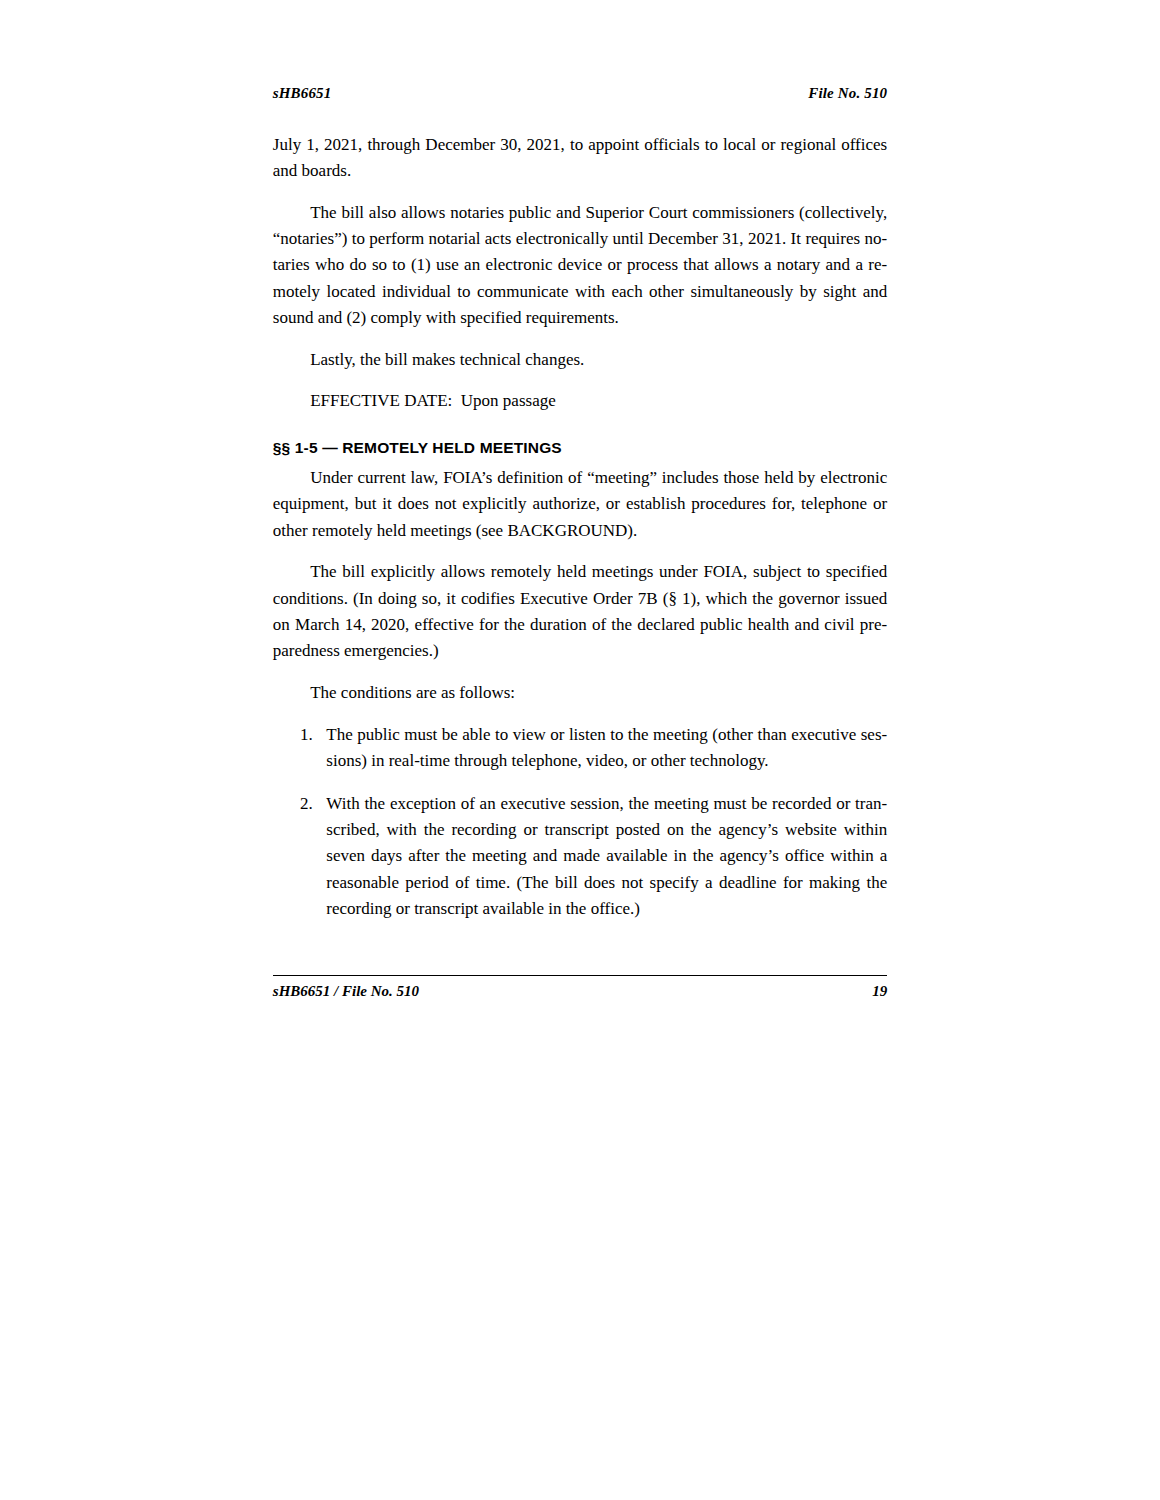sHB6651
File No. 510
July 1, 2021, through December 30, 2021, to appoint officials to local or regional offices and boards.
The bill also allows notaries public and Superior Court commissioners (collectively, “notaries”) to perform notarial acts electronically until December 31, 2021. It requires notaries who do so to (1) use an electronic device or process that allows a notary and a remotely located individual to communicate with each other simultaneously by sight and sound and (2) comply with specified requirements.
Lastly, the bill makes technical changes.
EFFECTIVE DATE: Upon passage
§§ 1-5 — REMOTELY HELD MEETINGS
Under current law, FOIA’s definition of “meeting” includes those held by electronic equipment, but it does not explicitly authorize, or establish procedures for, telephone or other remotely held meetings (see BACKGROUND).
The bill explicitly allows remotely held meetings under FOIA, subject to specified conditions. (In doing so, it codifies Executive Order 7B (§ 1), which the governor issued on March 14, 2020, effective for the duration of the declared public health and civil preparedness emergencies.)
The conditions are as follows:
The public must be able to view or listen to the meeting (other than executive sessions) in real-time through telephone, video, or other technology.
With the exception of an executive session, the meeting must be recorded or transcribed, with the recording or transcript posted on the agency’s website within seven days after the meeting and made available in the agency’s office within a reasonable period of time. (The bill does not specify a deadline for making the recording or transcript available in the office.)
sHB6651 / File No. 510
19